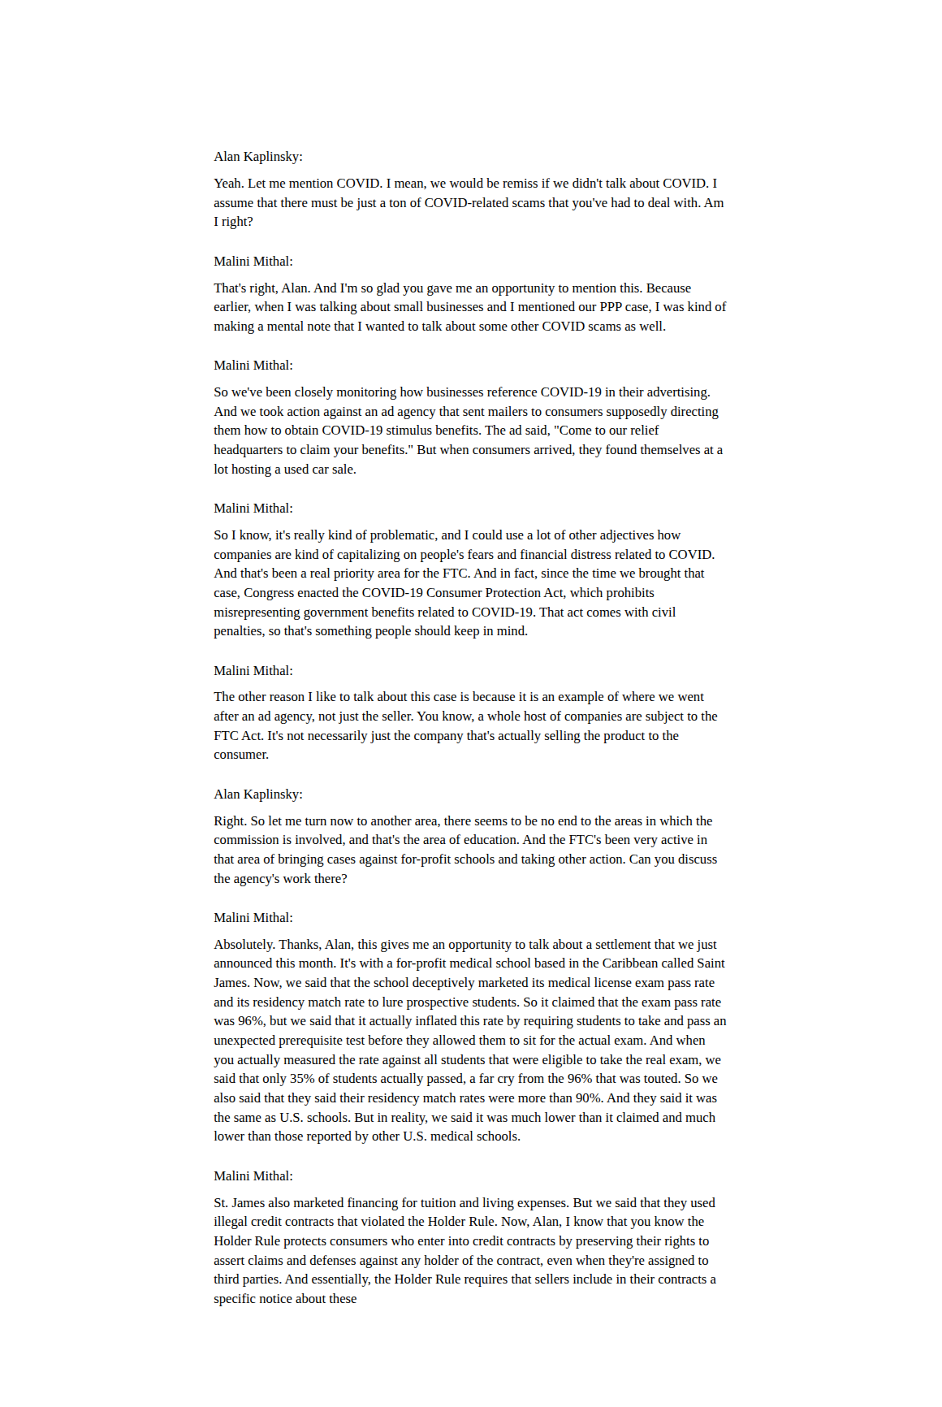Alan Kaplinsky:
Yeah. Let me mention COVID. I mean, we would be remiss if we didn't talk about COVID. I assume that there must be just a ton of COVID-related scams that you've had to deal with. Am I right?
Malini Mithal:
That's right, Alan. And I'm so glad you gave me an opportunity to mention this. Because earlier, when I was talking about small businesses and I mentioned our PPP case, I was kind of making a mental note that I wanted to talk about some other COVID scams as well.
Malini Mithal:
So we've been closely monitoring how businesses reference COVID-19 in their advertising. And we took action against an ad agency that sent mailers to consumers supposedly directing them how to obtain COVID-19 stimulus benefits. The ad said, "Come to our relief headquarters to claim your benefits." But when consumers arrived, they found themselves at a lot hosting a used car sale.
Malini Mithal:
So I know, it's really kind of problematic, and I could use a lot of other adjectives how companies are kind of capitalizing on people's fears and financial distress related to COVID. And that's been a real priority area for the FTC. And in fact, since the time we brought that case, Congress enacted the COVID-19 Consumer Protection Act, which prohibits misrepresenting government benefits related to COVID-19. That act comes with civil penalties, so that's something people should keep in mind.
Malini Mithal:
The other reason I like to talk about this case is because it is an example of where we went after an ad agency, not just the seller. You know, a whole host of companies are subject to the FTC Act. It's not necessarily just the company that's actually selling the product to the consumer.
Alan Kaplinsky:
Right. So let me turn now to another area, there seems to be no end to the areas in which the commission is involved, and that's the area of education. And the FTC's been very active in that area of bringing cases against for-profit schools and taking other action. Can you discuss the agency's work there?
Malini Mithal:
Absolutely. Thanks, Alan, this gives me an opportunity to talk about a settlement that we just announced this month. It's with a for-profit medical school based in the Caribbean called Saint James. Now, we said that the school deceptively marketed its medical license exam pass rate and its residency match rate to lure prospective students. So it claimed that the exam pass rate was 96%, but we said that it actually inflated this rate by requiring students to take and pass an unexpected prerequisite test before they allowed them to sit for the actual exam. And when you actually measured the rate against all students that were eligible to take the real exam, we said that only 35% of students actually passed, a far cry from the 96% that was touted. So we also said that they said their residency match rates were more than 90%. And they said it was the same as U.S. schools. But in reality, we said it was much lower than it claimed and much lower than those reported by other U.S. medical schools.
Malini Mithal:
St. James also marketed financing for tuition and living expenses. But we said that they used illegal credit contracts that violated the Holder Rule. Now, Alan, I know that you know the Holder Rule protects consumers who enter into credit contracts by preserving their rights to assert claims and defenses against any holder of the contract, even when they're assigned to third parties. And essentially, the Holder Rule requires that sellers include in their contracts a specific notice about these